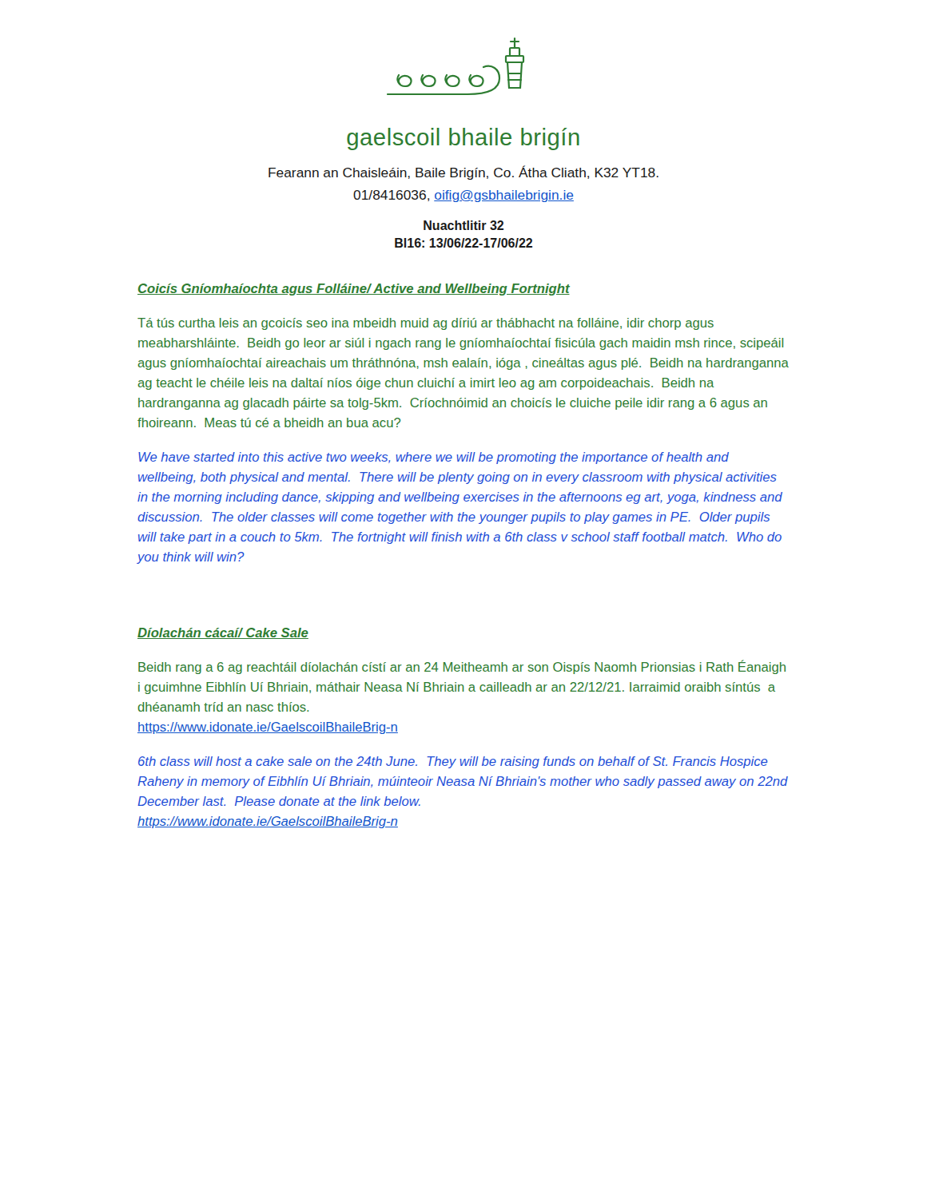gaelscoil bhaile brigín
Fearann an Chaisleáin, Baile Brigín, Co. Átha Cliath, K32 YT18.
01/8416036, oifig@gsbhailebrigin.ie
Nuachtlitir 32
Bl16: 13/06/22-17/06/22
Coicís Gníomhaíochta agus Folláine/ Active and Wellbeing Fortnight
Tá tús curtha leis an gcoicís seo ina mbeidh muid ag díriú ar thábhacht na folláine, idir chorp agus meabharshláinte. Beidh go leor ar siúl i ngach rang le gníomhaíochtaí fisicúla gach maidin msh rince, scipeáil agus gníomhaíochtaí aireachais um thráthnóna, msh ealaín, ióga , cineáltas agus plé. Beidh na hardranganna ag teacht le chéile leis na daltaí níos óige chun cluichí a imirt leo ag am corpoideachais. Beidh na hardranganna ag glacadh páirte sa tolg-5km. Críochnóimid an choicís le cluiche peile idir rang a 6 agus an fhoireann. Meas tú cé a bheidh an bua acu?
We have started into this active two weeks, where we will be promoting the importance of health and wellbeing, both physical and mental. There will be plenty going on in every classroom with physical activities in the morning including dance, skipping and wellbeing exercises in the afternoons eg art, yoga, kindness and discussion. The older classes will come together with the younger pupils to play games in PE. Older pupils will take part in a couch to 5km. The fortnight will finish with a 6th class v school staff football match. Who do you think will win?
Díolachán cácaí/ Cake Sale
Beidh rang a 6 ag reachtáil díolachán cístí ar an 24 Meitheamh ar son Oispís Naomh Prionsias i Rath Éanaigh i gcuimhne Eibhlín Uí Bhriain, máthair Neasa Ní Bhriain a cailleadh ar an 22/12/21. Iarraimid oraibh síntús a dhéanamh tríd an nasc thíos.
https://www.idonate.ie/GaelscoilBhaileBrig-n
6th class will host a cake sale on the 24th June. They will be raising funds on behalf of St. Francis Hospice Raheny in memory of Eibhlín Uí Bhriain, múinteoir Neasa Ní Bhriain's mother who sadly passed away on 22nd December last. Please donate at the link below.
https://www.idonate.ie/GaelscoilBhaileBrig-n